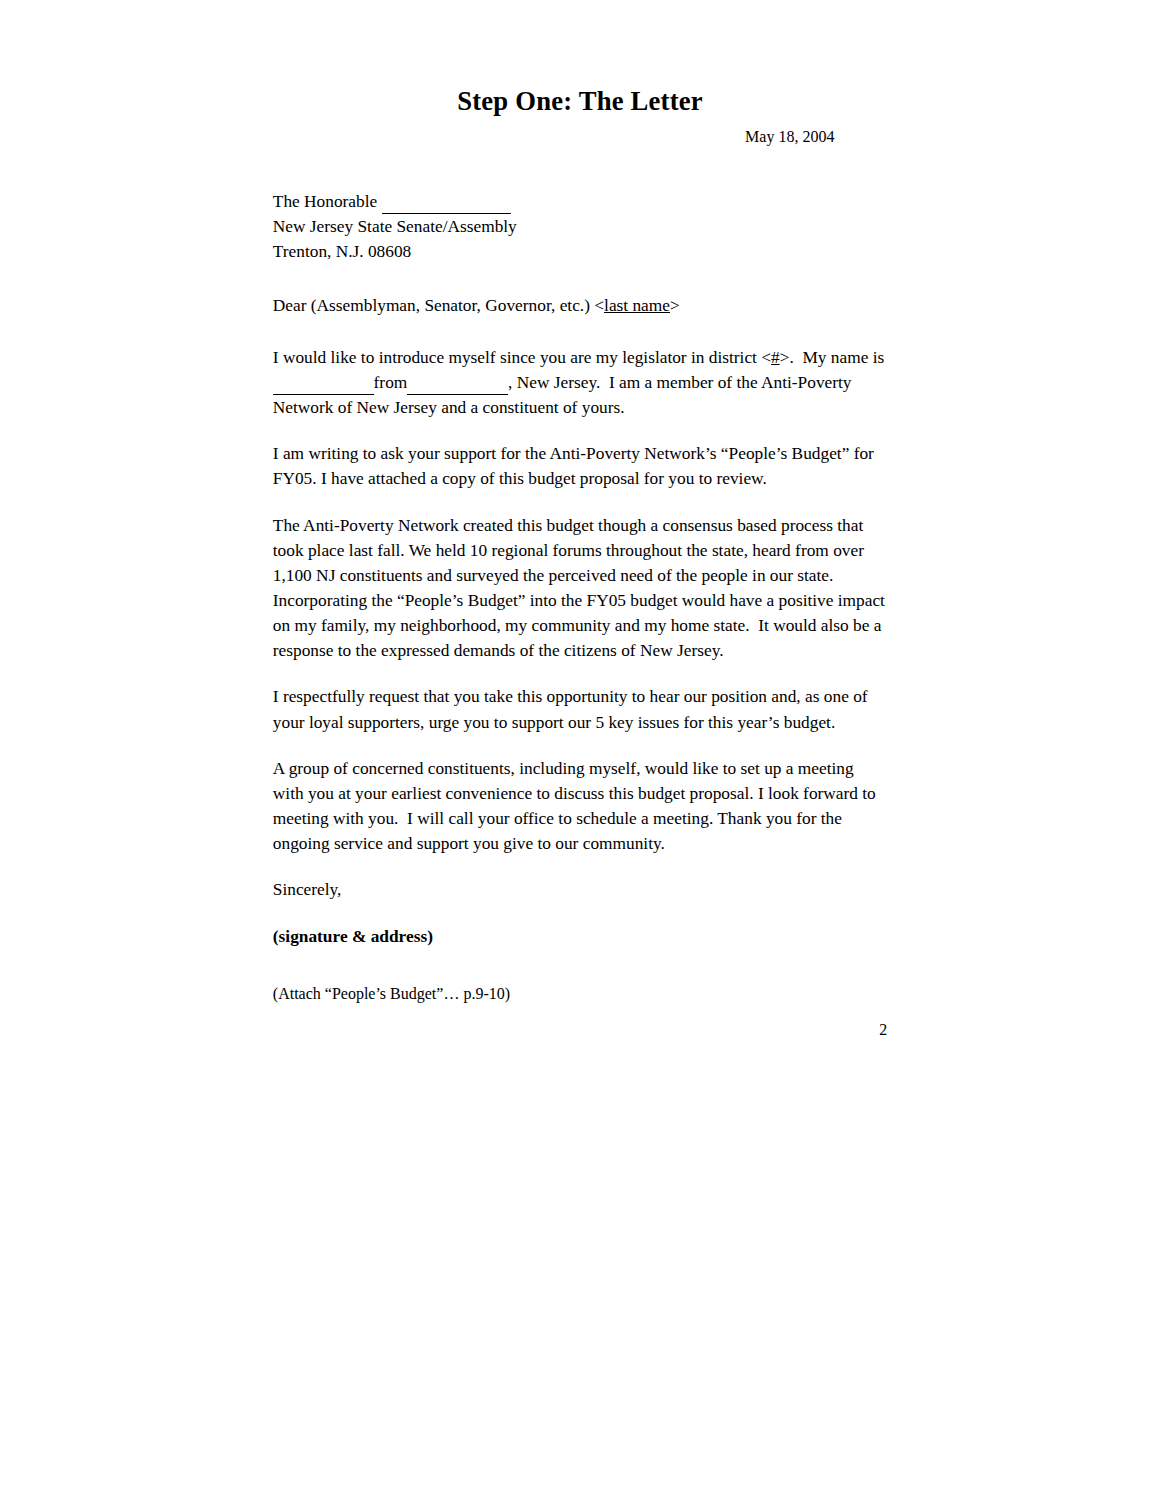Step One: The Letter
May 18, 2004
The Honorable
New Jersey State Senate/Assembly
Trenton, N.J. 08608
Dear (Assemblyman, Senator, Governor, etc.) <last name>
I would like to introduce myself since you are my legislator in district <#>. My name is from , New Jersey. I am a member of the Anti-Poverty Network of New Jersey and a constituent of yours.
I am writing to ask your support for the Anti-Poverty Network’s “People’s Budget” for FY05. I have attached a copy of this budget proposal for you to review.
The Anti-Poverty Network created this budget though a consensus based process that took place last fall. We held 10 regional forums throughout the state, heard from over 1,100 NJ constituents and surveyed the perceived need of the people in our state. Incorporating the “People’s Budget” into the FY05 budget would have a positive impact on my family, my neighborhood, my community and my home state. It would also be a response to the expressed demands of the citizens of New Jersey.
I respectfully request that you take this opportunity to hear our position and, as one of your loyal supporters, urge you to support our 5 key issues for this year’s budget.
A group of concerned constituents, including myself, would like to set up a meeting with you at your earliest convenience to discuss this budget proposal. I look forward to meeting with you. I will call your office to schedule a meeting. Thank you for the ongoing service and support you give to our community.
Sincerely,
(signature & address)
(Attach “People’s Budget”… p.9-10)
2